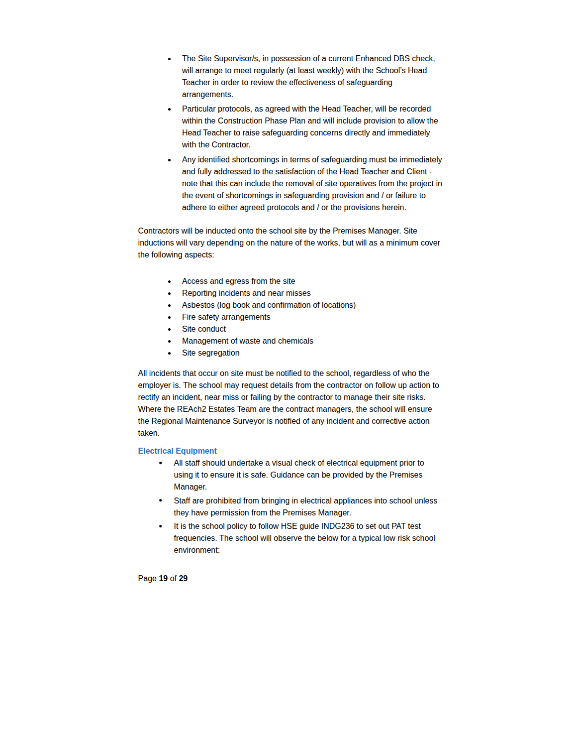The Site Supervisor/s, in possession of a current Enhanced DBS check, will arrange to meet regularly (at least weekly) with the School’s Head Teacher in order to review the effectiveness of safeguarding arrangements.
Particular protocols, as agreed with the Head Teacher, will be recorded within the Construction Phase Plan and will include provision to allow the Head Teacher to raise safeguarding concerns directly and immediately with the Contractor.
Any identified shortcomings in terms of safeguarding must be immediately and fully addressed to the satisfaction of the Head Teacher and Client - note that this can include the removal of site operatives from the project in the event of shortcomings in safeguarding provision and / or failure to adhere to either agreed protocols and / or the provisions herein.
Contractors will be inducted onto the school site by the Premises Manager. Site inductions will vary depending on the nature of the works, but will as a minimum cover the following aspects:
Access and egress from the site
Reporting incidents and near misses
Asbestos (log book and confirmation of locations)
Fire safety arrangements
Site conduct
Management of waste and chemicals
Site segregation
All incidents that occur on site must be notified to the school, regardless of who the employer is. The school may request details from the contractor on follow up action to rectify an incident, near miss or failing by the contractor to manage their site risks. Where the REAch2 Estates Team are the contract managers, the school will ensure the Regional Maintenance Surveyor is notified of any incident and corrective action taken.
Electrical Equipment
All staff should undertake a visual check of electrical equipment prior to using it to ensure it is safe. Guidance can be provided by the Premises Manager.
Staff are prohibited from bringing in electrical appliances into school unless they have permission from the Premises Manager.
It is the school policy to follow HSE guide INDG236 to set out PAT test frequencies. The school will observe the below for a typical low risk school environment:
Page 19 of 29